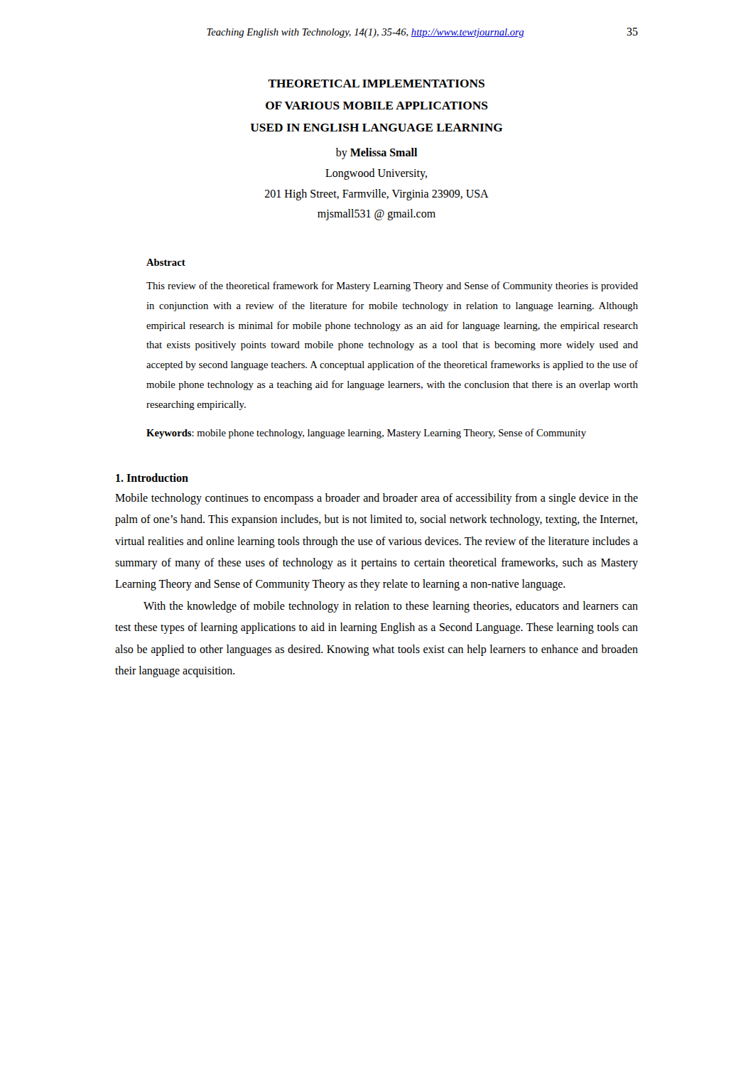Teaching English with Technology, 14(1), 35-46, http://www.tewtjournal.org 35
Theoretical Implementations
of Various Mobile Applications
Used in English Language Learning
by Melissa Small
Longwood University,
201 High Street, Farmville, Virginia 23909, USA
mjsmall531 @ gmail.com
Abstract
This review of the theoretical framework for Mastery Learning Theory and Sense of Community theories is provided in conjunction with a review of the literature for mobile technology in relation to language learning. Although empirical research is minimal for mobile phone technology as an aid for language learning, the empirical research that exists positively points toward mobile phone technology as a tool that is becoming more widely used and accepted by second language teachers. A conceptual application of the theoretical frameworks is applied to the use of mobile phone technology as a teaching aid for language learners, with the conclusion that there is an overlap worth researching empirically.
Keywords: mobile phone technology, language learning, Mastery Learning Theory, Sense of Community
1. Introduction
Mobile technology continues to encompass a broader and broader area of accessibility from a single device in the palm of one’s hand. This expansion includes, but is not limited to, social network technology, texting, the Internet, virtual realities and online learning tools through the use of various devices. The review of the literature includes a summary of many of these uses of technology as it pertains to certain theoretical frameworks, such as Mastery Learning Theory and Sense of Community Theory as they relate to learning a non-native language.
With the knowledge of mobile technology in relation to these learning theories, educators and learners can test these types of learning applications to aid in learning English as a Second Language. These learning tools can also be applied to other languages as desired. Knowing what tools exist can help learners to enhance and broaden their language acquisition.